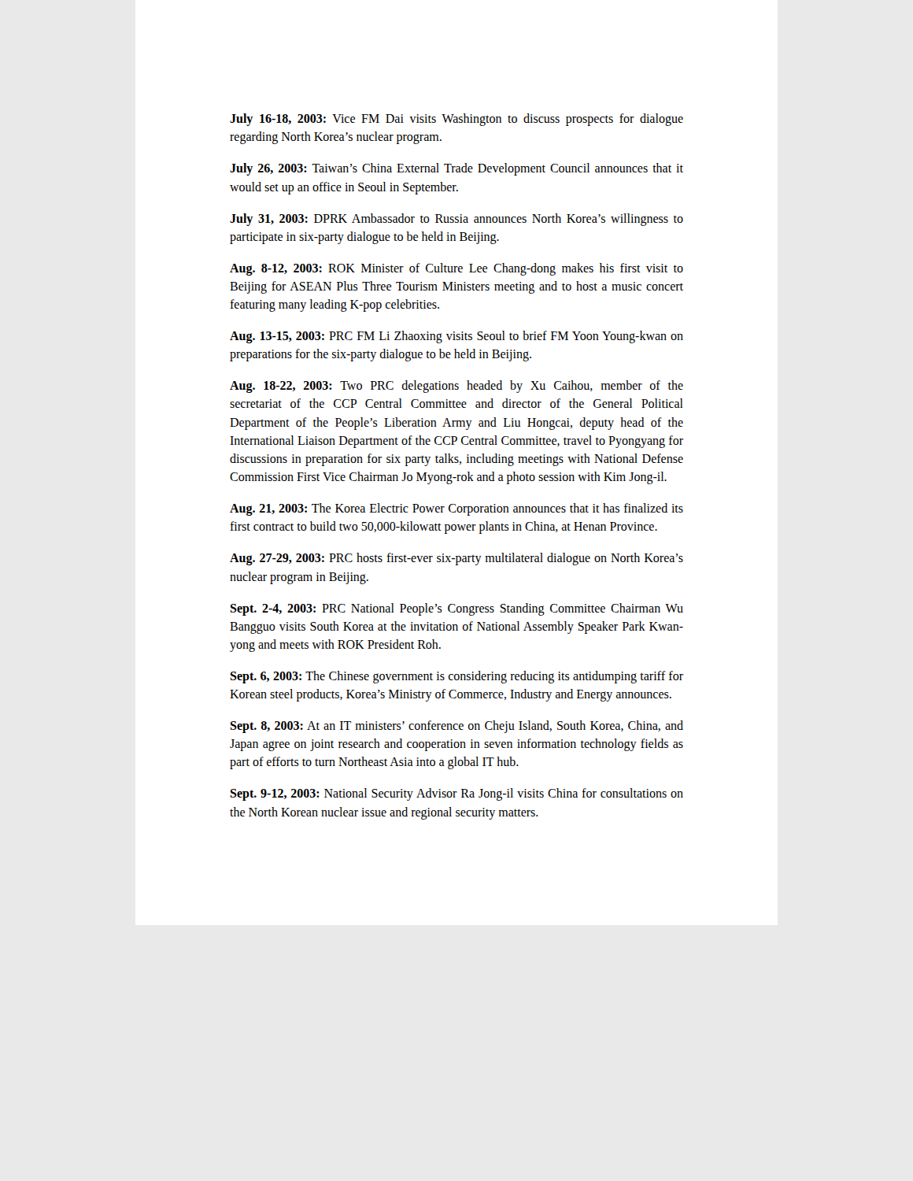July 16-18, 2003: Vice FM Dai visits Washington to discuss prospects for dialogue regarding North Korea’s nuclear program.
July 26, 2003: Taiwan’s China External Trade Development Council announces that it would set up an office in Seoul in September.
July 31, 2003: DPRK Ambassador to Russia announces North Korea’s willingness to participate in six-party dialogue to be held in Beijing.
Aug. 8-12, 2003: ROK Minister of Culture Lee Chang-dong makes his first visit to Beijing for ASEAN Plus Three Tourism Ministers meeting and to host a music concert featuring many leading K-pop celebrities.
Aug. 13-15, 2003: PRC FM Li Zhaoxing visits Seoul to brief FM Yoon Young-kwan on preparations for the six-party dialogue to be held in Beijing.
Aug. 18-22, 2003: Two PRC delegations headed by Xu Caihou, member of the secretariat of the CCP Central Committee and director of the General Political Department of the People’s Liberation Army and Liu Hongcai, deputy head of the International Liaison Department of the CCP Central Committee, travel to Pyongyang for discussions in preparation for six party talks, including meetings with National Defense Commission First Vice Chairman Jo Myong-rok and a photo session with Kim Jong-il.
Aug. 21, 2003: The Korea Electric Power Corporation announces that it has finalized its first contract to build two 50,000-kilowatt power plants in China, at Henan Province.
Aug. 27-29, 2003: PRC hosts first-ever six-party multilateral dialogue on North Korea’s nuclear program in Beijing.
Sept. 2-4, 2003: PRC National People’s Congress Standing Committee Chairman Wu Bangguo visits South Korea at the invitation of National Assembly Speaker Park Kwan-yong and meets with ROK President Roh.
Sept. 6, 2003: The Chinese government is considering reducing its antidumping tariff for Korean steel products, Korea’s Ministry of Commerce, Industry and Energy announces.
Sept. 8, 2003: At an IT ministers’ conference on Cheju Island, South Korea, China, and Japan agree on joint research and cooperation in seven information technology fields as part of efforts to turn Northeast Asia into a global IT hub.
Sept. 9-12, 2003: National Security Advisor Ra Jong-il visits China for consultations on the North Korean nuclear issue and regional security matters.